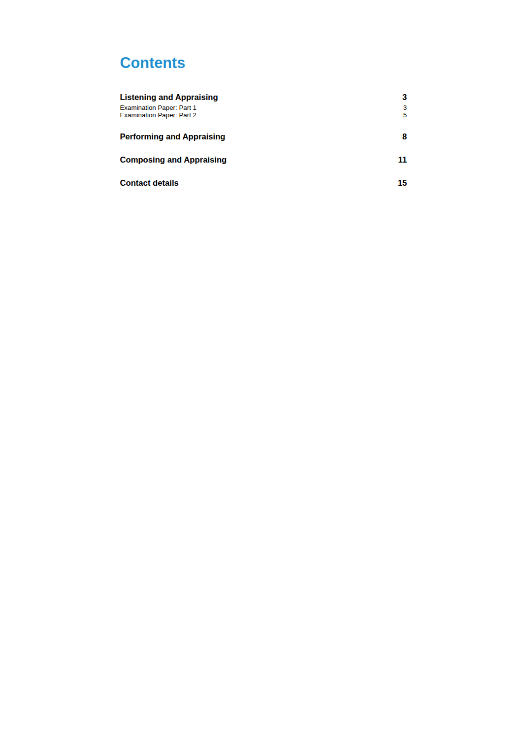Contents
| Listening and Appraising | 3 |
| Examination Paper: Part 1 | 3 |
| Examination Paper: Part 2 | 5 |
| Performing and Appraising | 8 |
| Composing and Appraising | 11 |
| Contact details | 15 |